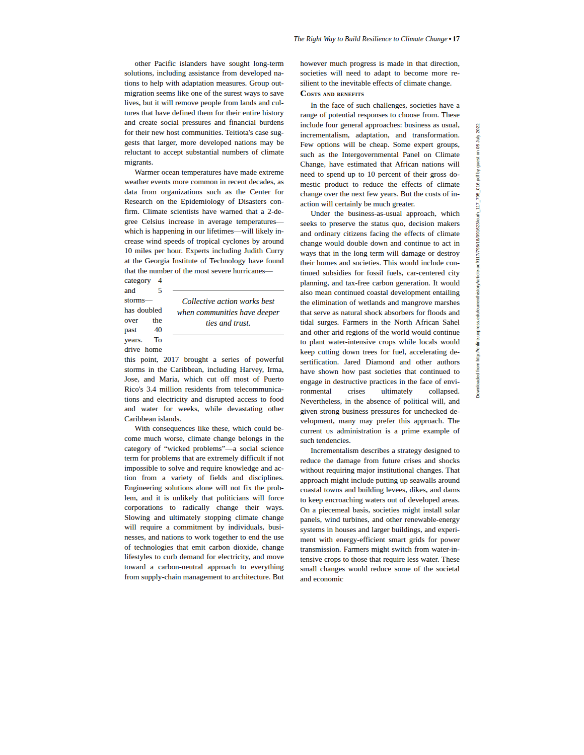The Right Way to Build Resilience to Climate Change•17
Downloaded from http://online.ucpress.edu/currenthistory/article-pdf/117/795/16/391623/curh_117_795_016.pdf by guest on 05 July 2022
other Pacific islanders have sought long-term solutions, including assistance from developed nations to help with adaptation measures. Group out-migration seems like one of the surest ways to save lives, but it will remove people from lands and cultures that have defined them for their entire history and create social pressures and financial burdens for their new host communities. Teitiota's case suggests that larger, more developed nations may be reluctant to accept substantial numbers of climate migrants.
Warmer ocean temperatures have made extreme weather events more common in recent decades, as data from organizations such as the Center for Research on the Epidemiology of Disasters confirm. Climate scientists have warned that a 2-degree Celsius increase in average temperatures—which is happening in our lifetimes—will likely increase wind speeds of tropical cyclones by around 10 miles per hour. Experts including Judith Curry at the Georgia Institute of Technology have found that the number of the most severe hurricanes—
Collective action works best when communities have deeper ties and trust.
category 4 and 5 storms—has doubled over the past 40 years. To drive home this point, 2017 brought a series of powerful storms in the Caribbean, including Harvey, Irma, Jose, and Maria, which cut off most of Puerto Rico's 3.4 million residents from telecommunications and electricity and disrupted access to food and water for weeks, while devastating other Caribbean islands.
With consequences like these, which could become much worse, climate change belongs in the category of “wicked problems”—a social science term for problems that are extremely difficult if not impossible to solve and require knowledge and action from a variety of fields and disciplines. Engineering solutions alone will not fix the problem, and it is unlikely that politicians will force corporations to radically change their ways. Slowing and ultimately stopping climate change will require a commitment by individuals, businesses, and nations to work together to end the use of technologies that emit carbon dioxide, change lifestyles to curb demand for electricity, and move toward a carbon-neutral approach to everything from supply-chain management to architecture. But however much progress is made in that direction, societies will need to adapt to become more resilient to the inevitable effects of climate change.
Costs and benefits
In the face of such challenges, societies have a range of potential responses to choose from. These include four general approaches: business as usual, incrementalism, adaptation, and transformation. Few options will be cheap. Some expert groups, such as the Intergovernmental Panel on Climate Change, have estimated that African nations will need to spend up to 10 percent of their gross domestic product to reduce the effects of climate change over the next few years. But the costs of inaction will certainly be much greater.
Under the business-as-usual approach, which seeks to preserve the status quo, decision makers and ordinary citizens facing the effects of climate change would double down and continue to act in ways that in the long term will damage or destroy their homes and societies. This would include continued subsidies for fossil fuels, car-centered city planning, and tax-free carbon generation. It would also mean continued coastal development entailing the elimination of wetlands and mangrove marshes that serve as natural shock absorbers for floods and tidal surges. Farmers in the North African Sahel and other arid regions of the world would continue to plant water-intensive crops while locals would keep cutting down trees for fuel, accelerating desertification. Jared Diamond and other authors have shown how past societies that continued to engage in destructive practices in the face of environmental crises ultimately collapsed. Nevertheless, in the absence of political will, and given strong business pressures for unchecked development, many may prefer this approach. The current us administration is a prime example of such tendencies.
Incrementalism describes a strategy designed to reduce the damage from future crises and shocks without requiring major institutional changes. That approach might include putting up seawalls around coastal towns and building levees, dikes, and dams to keep encroaching waters out of developed areas. On a piecemeal basis, societies might install solar panels, wind turbines, and other renewable-energy systems in houses and larger buildings, and experiment with energy-efficient smart grids for power transmission. Farmers might switch from water-intensive crops to those that require less water. These small changes would reduce some of the societal and economic